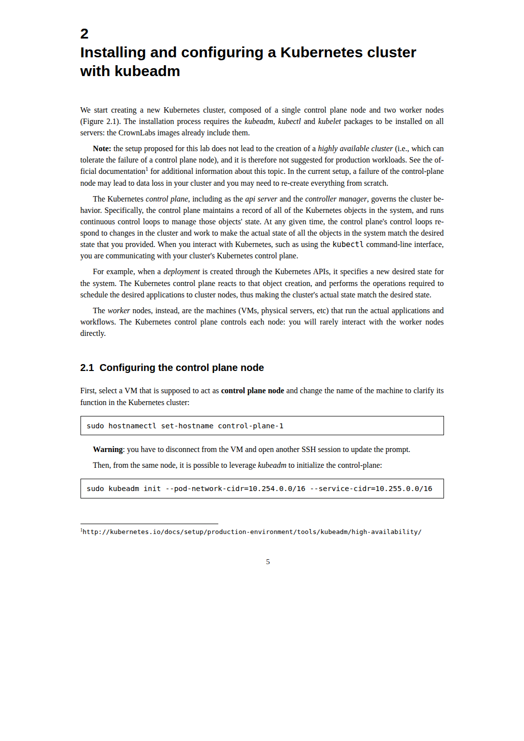2 Installing and configuring a Kubernetes cluster with kubeadm
We start creating a new Kubernetes cluster, composed of a single control plane node and two worker nodes (Figure 2.1). The installation process requires the kubeadm, kubectl and kubelet packages to be installed on all servers: the CrownLabs images already include them.
Note: the setup proposed for this lab does not lead to the creation of a highly available cluster (i.e., which can tolerate the failure of a control plane node), and it is therefore not suggested for production workloads. See the official documentation1 for additional information about this topic. In the current setup, a failure of the control-plane node may lead to data loss in your cluster and you may need to re-create everything from scratch.
The Kubernetes control plane, including as the api server and the controller manager, governs the cluster behavior. Specifically, the control plane maintains a record of all of the Kubernetes objects in the system, and runs continuous control loops to manage those objects' state. At any given time, the control plane's control loops respond to changes in the cluster and work to make the actual state of all the objects in the system match the desired state that you provided. When you interact with Kubernetes, such as using the kubectl command-line interface, you are communicating with your cluster's Kubernetes control plane.
For example, when a deployment is created through the Kubernetes APIs, it specifies a new desired state for the system. The Kubernetes control plane reacts to that object creation, and performs the operations required to schedule the desired applications to cluster nodes, thus making the cluster's actual state match the desired state.
The worker nodes, instead, are the machines (VMs, physical servers, etc) that run the actual applications and workflows. The Kubernetes control plane controls each node: you will rarely interact with the worker nodes directly.
2.1 Configuring the control plane node
First, select a VM that is supposed to act as control plane node and change the name of the machine to clarify its function in the Kubernetes cluster:
sudo hostnamectl set-hostname control-plane-1
Warning: you have to disconnect from the VM and open another SSH session to update the prompt.
Then, from the same node, it is possible to leverage kubeadm to initialize the control-plane:
sudo kubeadm init --pod-network-cidr=10.254.0.0/16 --service-cidr=10.255.0.0/16
1http://kubernetes.io/docs/setup/production-environment/tools/kubeadm/high-availability/
5